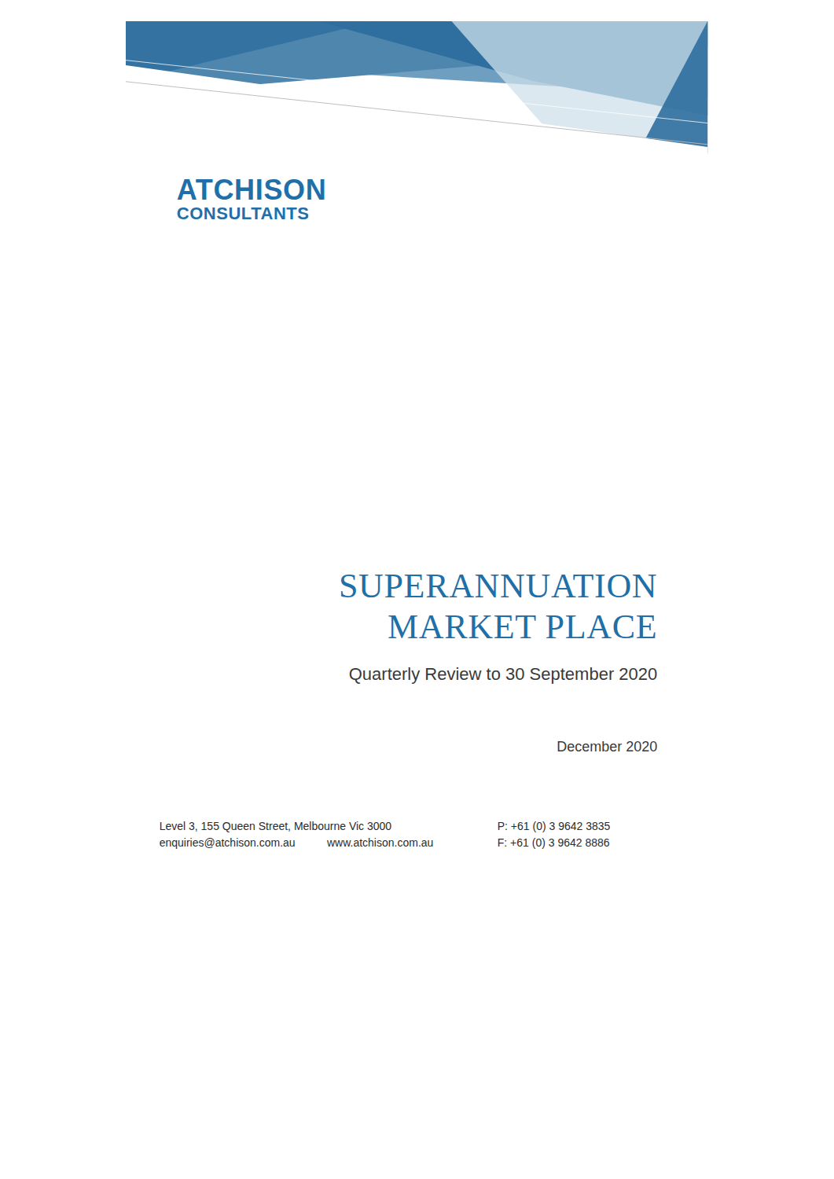ATCHISON
CONSULTANTS
SUPERANNUATION
MARKET PLACE
Quarterly Review to 30 September 2020
December 2020
| Level 3, 155 Queen Street, Melbourne Vic 3000 | P: +61 (0) 3 9642 3835 |
| enquiries@atchison.com.au www.atchison.com.au | F: +61 (0) 3 9642 8886 |